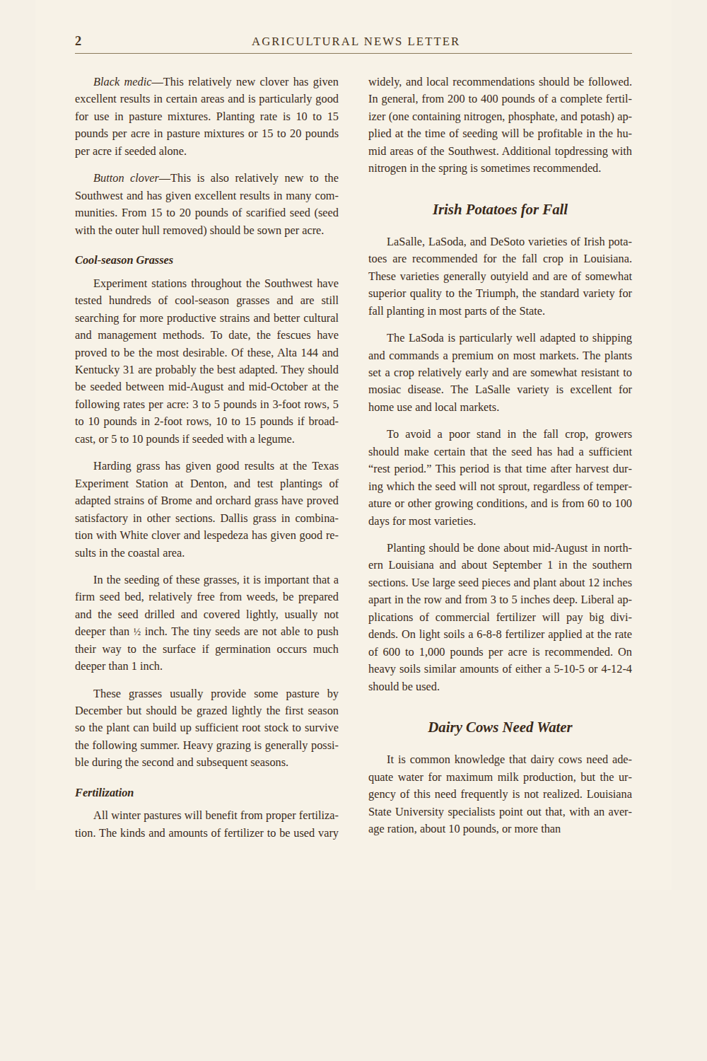2
Agricultural News Letter
Black medic—This relatively new clover has given excellent results in certain areas and is particularly good for use in pasture mixtures. Planting rate is 10 to 15 pounds per acre in pasture mixtures or 15 to 20 pounds per acre if seeded alone.
Button clover—This is also relatively new to the Southwest and has given excellent results in many communities. From 15 to 20 pounds of scarified seed (seed with the outer hull removed) should be sown per acre.
Cool-season Grasses
Experiment stations throughout the Southwest have tested hundreds of cool-season grasses and are still searching for more productive strains and better cultural and management methods. To date, the fescues have proved to be the most desirable. Of these, Alta 144 and Kentucky 31 are probably the best adapted. They should be seeded between mid-August and mid-October at the following rates per acre: 3 to 5 pounds in 3-foot rows, 5 to 10 pounds in 2-foot rows, 10 to 15 pounds if broadcast, or 5 to 10 pounds if seeded with a legume.
Harding grass has given good results at the Texas Experiment Station at Denton, and test plantings of adapted strains of Brome and orchard grass have proved satisfactory in other sections. Dallis grass in combination with White clover and lespedeza has given good results in the coastal area.
In the seeding of these grasses, it is important that a firm seed bed, relatively free from weeds, be prepared and the seed drilled and covered lightly, usually not deeper than ½ inch. The tiny seeds are not able to push their way to the surface if germination occurs much deeper than 1 inch.
These grasses usually provide some pasture by December but should be grazed lightly the first season so the plant can build up sufficient root stock to survive the following summer. Heavy grazing is generally possible during the second and subsequent seasons.
Fertilization
All winter pastures will benefit from proper fertilization. The kinds and amounts of fertilizer to be used vary widely, and local recommendations should be followed. In general, from 200 to 400 pounds of a complete fertilizer (one containing nitrogen, phosphate, and potash) applied at the time of seeding will be profitable in the humid areas of the Southwest. Additional topdressing with nitrogen in the spring is sometimes recommended.
Irish Potatoes for Fall
LaSalle, LaSoda, and DeSoto varieties of Irish potatoes are recommended for the fall crop in Louisiana. These varieties generally outyield and are of somewhat superior quality to the Triumph, the standard variety for fall planting in most parts of the State.
The LaSoda is particularly well adapted to shipping and commands a premium on most markets. The plants set a crop relatively early and are somewhat resistant to mosiac disease. The LaSalle variety is excellent for home use and local markets.
To avoid a poor stand in the fall crop, growers should make certain that the seed has had a sufficient “rest period.” This period is that time after harvest during which the seed will not sprout, regardless of temperature or other growing conditions, and is from 60 to 100 days for most varieties.
Planting should be done about mid-August in northern Louisiana and about September 1 in the southern sections. Use large seed pieces and plant about 12 inches apart in the row and from 3 to 5 inches deep. Liberal applications of commercial fertilizer will pay big dividends. On light soils a 6-8-8 fertilizer applied at the rate of 600 to 1,000 pounds per acre is recommended. On heavy soils similar amounts of either a 5-10-5 or 4-12-4 should be used.
Dairy Cows Need Water
It is common knowledge that dairy cows need adequate water for maximum milk production, but the urgency of this need frequently is not realized. Louisiana State University specialists point out that, with an average ration, about 10 pounds, or more than